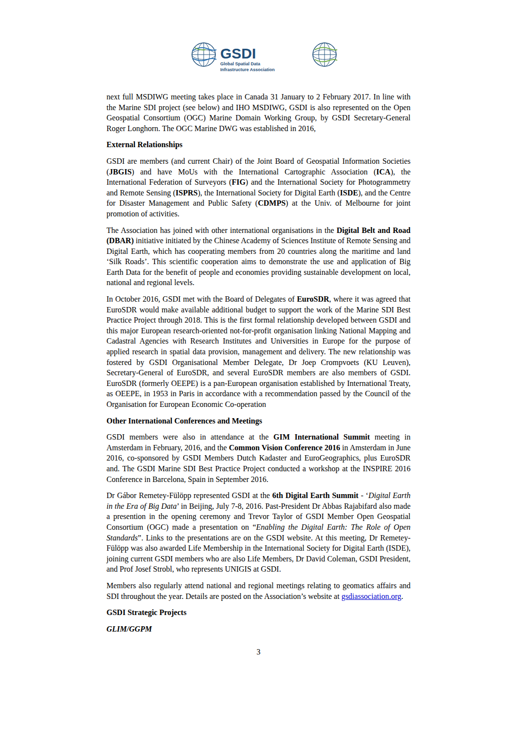GSDI Global Spatial Data Infrastructure Association
next full MSDIWG meeting takes place in Canada 31 January to 2 February 2017. In line with the Marine SDI project (see below) and IHO MSDIWG, GSDI is also represented on the Open Geospatial Consortium (OGC) Marine Domain Working Group, by GSDI Secretary-General Roger Longhorn. The OGC Marine DWG was established in 2016,
External Relationships
GSDI are members (and current Chair) of the Joint Board of Geospatial Information Societies (JBGIS) and have MoUs with the International Cartographic Association (ICA), the International Federation of Surveyors (FIG) and the International Society for Photogrammetry and Remote Sensing (ISPRS), the International Society for Digital Earth (ISDE), and the Centre for Disaster Management and Public Safety (CDMPS) at the Univ. of Melbourne for joint promotion of activities.
The Association has joined with other international organisations in the Digital Belt and Road (DBAR) initiative initiated by the Chinese Academy of Sciences Institute of Remote Sensing and Digital Earth, which has cooperating members from 20 countries along the maritime and land ‘Silk Roads’. This scientific cooperation aims to demonstrate the use and application of Big Earth Data for the benefit of people and economies providing sustainable development on local, national and regional levels.
In October 2016, GSDI met with the Board of Delegates of EuroSDR, where it was agreed that EuroSDR would make available additional budget to support the work of the Marine SDI Best Practice Project through 2018. This is the first formal relationship developed between GSDI and this major European research-oriented not-for-profit organisation linking National Mapping and Cadastral Agencies with Research Institutes and Universities in Europe for the purpose of applied research in spatial data provision, management and delivery. The new relationship was fostered by GSDI Organisational Member Delegate, Dr Joep Crompvoets (KU Leuven), Secretary-General of EuroSDR, and several EuroSDR members are also members of GSDI. EuroSDR (formerly OEEPE) is a pan-European organisation established by International Treaty, as OEEPE, in 1953 in Paris in accordance with a recommendation passed by the Council of the Organisation for European Economic Co-operation
Other International Conferences and Meetings
GSDI members were also in attendance at the GIM International Summit meeting in Amsterdam in February, 2016, and the Common Vision Conference 2016 in Amsterdam in June 2016, co-sponsored by GSDI Members Dutch Kadaster and EuroGeographics, plus EuroSDR and. The GSDI Marine SDI Best Practice Project conducted a workshop at the INSPIRE 2016 Conference in Barcelona, Spain in September 2016.
Dr Gábor Remetey-Fülöpp represented GSDI at the 6th Digital Earth Summit - ‘Digital Earth in the Era of Big Data’ in Beijing, July 7-8, 2016. Past-President Dr Abbas Rajabifard also made a presention in the opening ceremony and Trevor Taylor of GSDI Member Open Geospatial Consortium (OGC) made a presentation on “Enabling the Digital Earth: The Role of Open Standards”. Links to the presentations are on the GSDI website. At this meeting, Dr Remetey-Fülöpp was also awarded Life Membership in the International Society for Digital Earth (ISDE), joining current GSDI members who are also Life Members, Dr David Coleman, GSDI President, and Prof Josef Strobl, who represents UNIGIS at GSDI.
Members also regularly attend national and regional meetings relating to geomatics affairs and SDI throughout the year. Details are posted on the Association’s website at gsdiassociation.org.
GSDI Strategic Projects
GLIM/GGPM
3